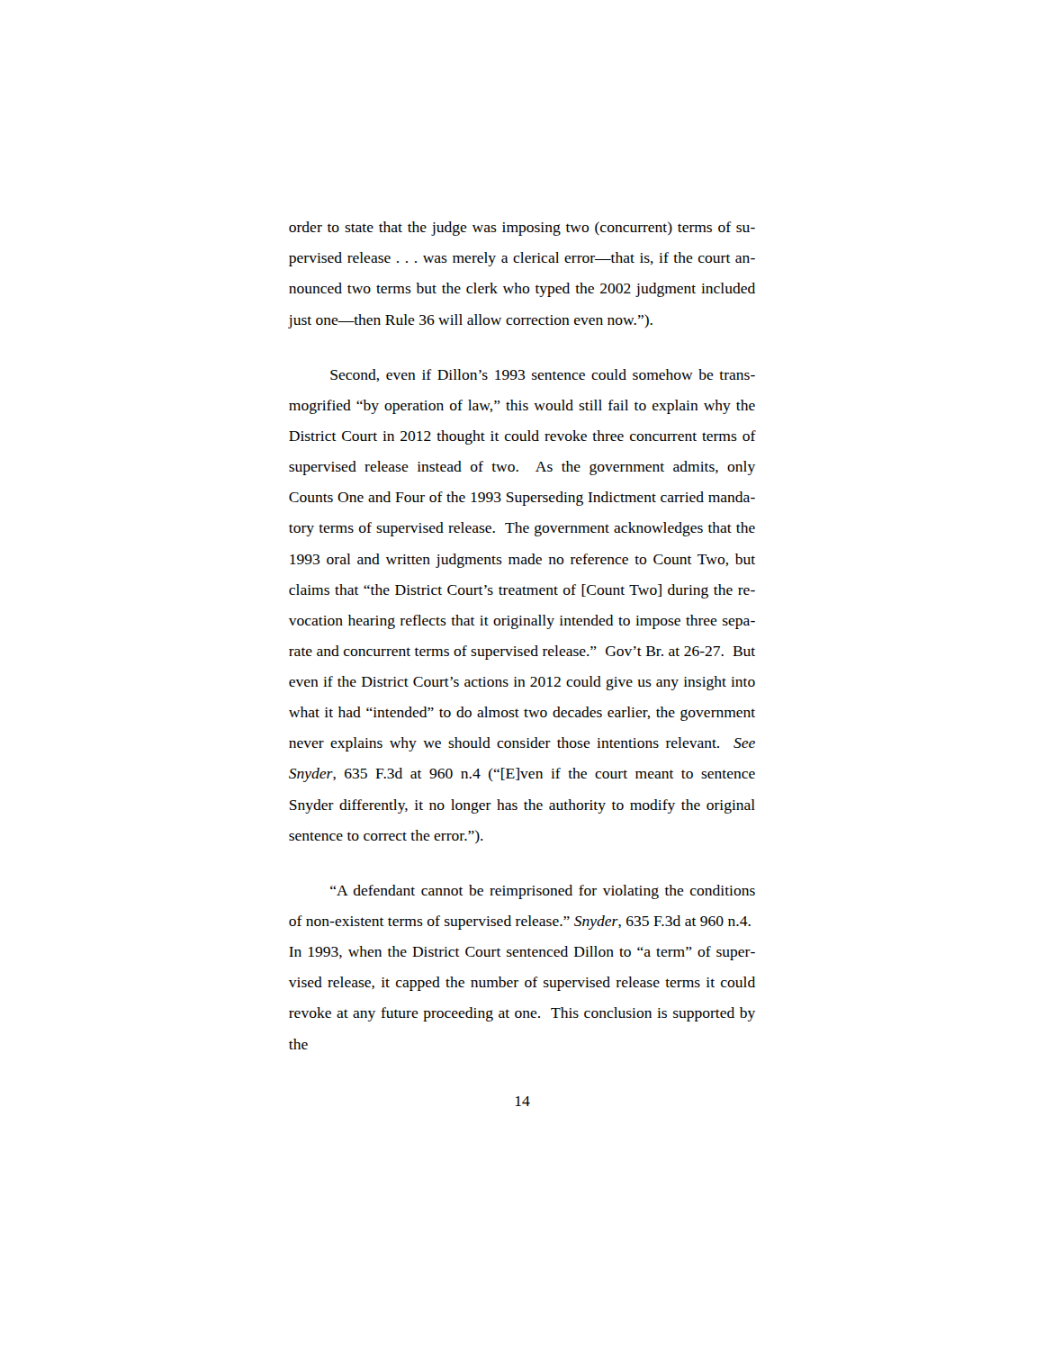order to state that the judge was imposing two (concurrent) terms of supervised release . . . was merely a clerical error—that is, if the court announced two terms but the clerk who typed the 2002 judgment included just one—then Rule 36 will allow correction even now.”).
Second, even if Dillon’s 1993 sentence could somehow be transmogrified “by operation of law,” this would still fail to explain why the District Court in 2012 thought it could revoke three concurrent terms of supervised release instead of two. As the government admits, only Counts One and Four of the 1993 Superseding Indictment carried mandatory terms of supervised release. The government acknowledges that the 1993 oral and written judgments made no reference to Count Two, but claims that “the District Court’s treatment of [Count Two] during the revocation hearing reflects that it originally intended to impose three separate and concurrent terms of supervised release.” Gov’t Br. at 26-27. But even if the District Court’s actions in 2012 could give us any insight into what it had “intended” to do almost two decades earlier, the government never explains why we should consider those intentions relevant. See Snyder, 635 F.3d at 960 n.4 (“[E]ven if the court meant to sentence Snyder differently, it no longer has the authority to modify the original sentence to correct the error.”).
“A defendant cannot be reimprisoned for violating the conditions of non-existent terms of supervised release.” Snyder, 635 F.3d at 960 n.4. In 1993, when the District Court sentenced Dillon to “a term” of supervised release, it capped the number of supervised release terms it could revoke at any future proceeding at one. This conclusion is supported by the
14